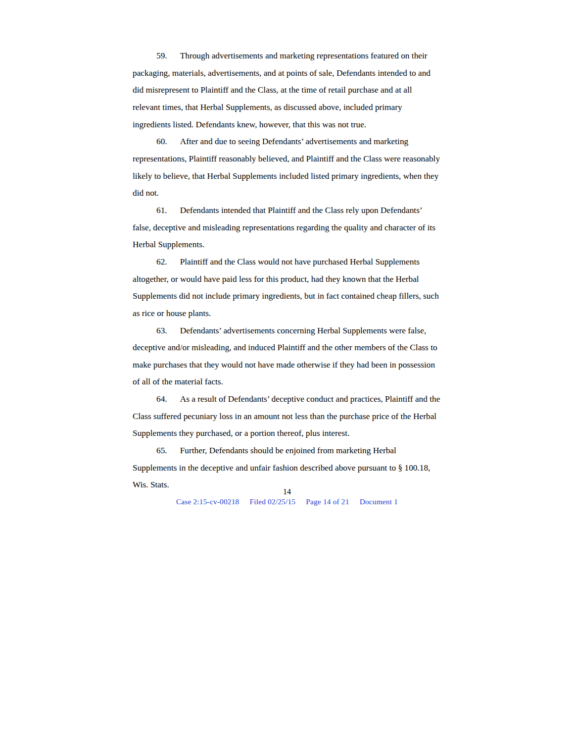59. Through advertisements and marketing representations featured on their packaging, materials, advertisements, and at points of sale, Defendants intended to and did misrepresent to Plaintiff and the Class, at the time of retail purchase and at all relevant times, that Herbal Supplements, as discussed above, included primary ingredients listed. Defendants knew, however, that this was not true.
60. After and due to seeing Defendants’ advertisements and marketing representations, Plaintiff reasonably believed, and Plaintiff and the Class were reasonably likely to believe, that Herbal Supplements included listed primary ingredients, when they did not.
61. Defendants intended that Plaintiff and the Class rely upon Defendants’ false, deceptive and misleading representations regarding the quality and character of its Herbal Supplements.
62. Plaintiff and the Class would not have purchased Herbal Supplements altogether, or would have paid less for this product, had they known that the Herbal Supplements did not include primary ingredients, but in fact contained cheap fillers, such as rice or house plants.
63. Defendants’ advertisements concerning Herbal Supplements were false, deceptive and/or misleading, and induced Plaintiff and the other members of the Class to make purchases that they would not have made otherwise if they had been in possession of all of the material facts.
64. As a result of Defendants’ deceptive conduct and practices, Plaintiff and the Class suffered pecuniary loss in an amount not less than the purchase price of the Herbal Supplements they purchased, or a portion thereof, plus interest.
65. Further, Defendants should be enjoined from marketing Herbal Supplements in the deceptive and unfair fashion described above pursuant to § 100.18, Wis. Stats.
14
Case 2:15-cv-00218 Filed 02/25/15 Page 14 of 21 Document 1